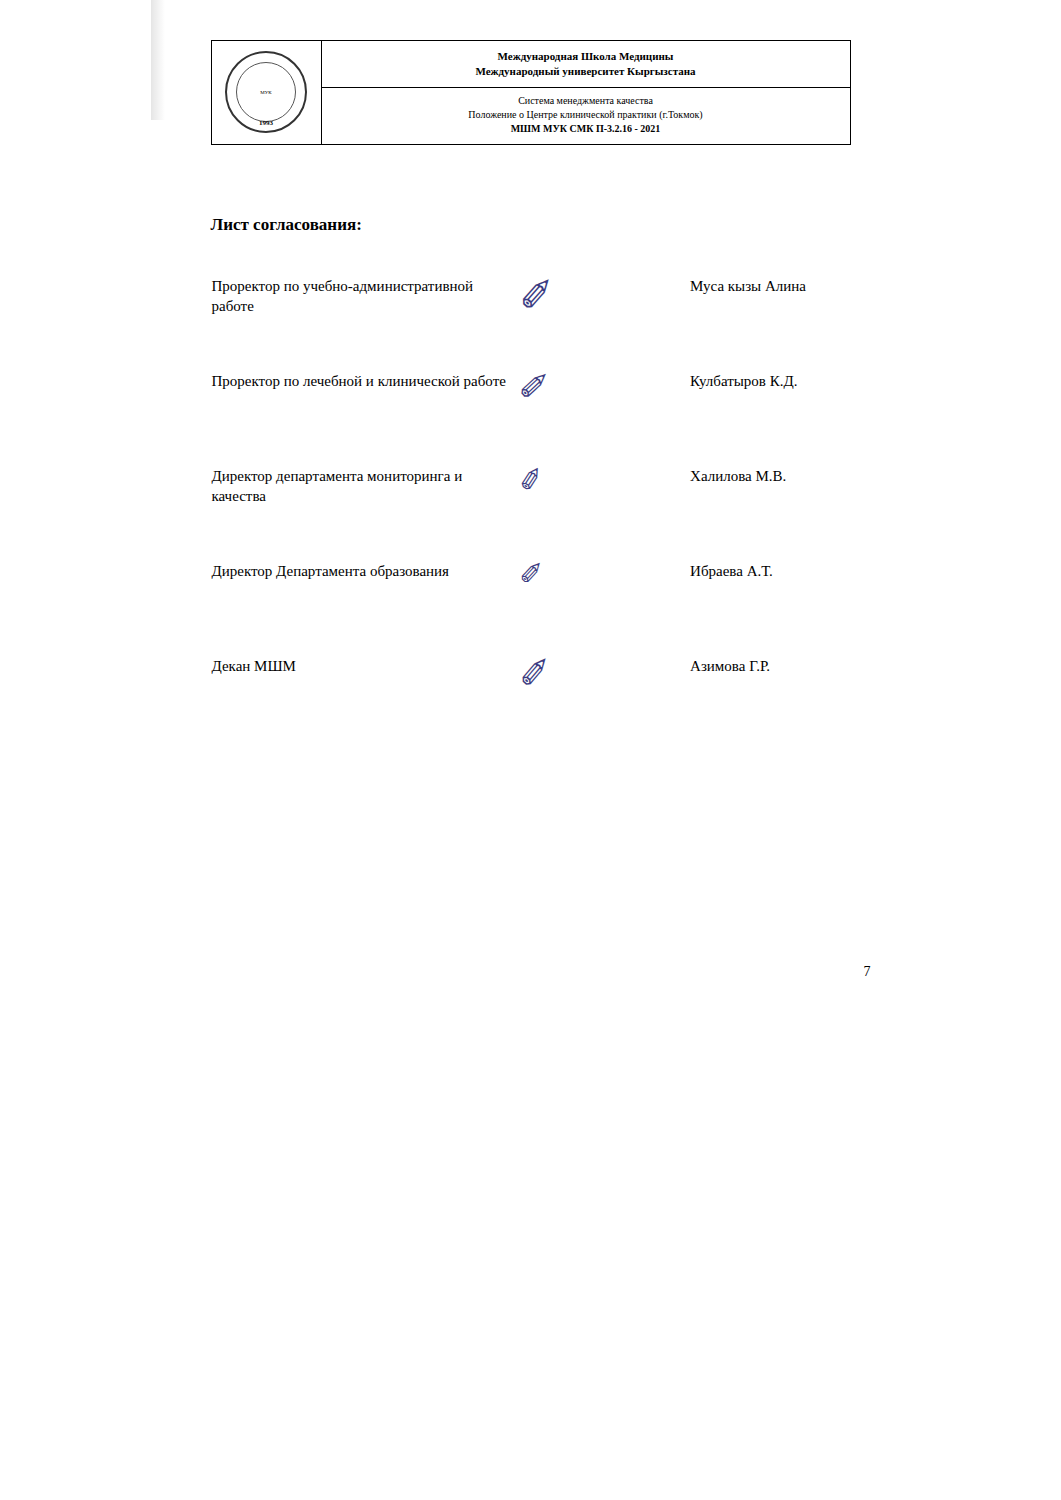МУК
1993
Международная Школа Медицины
Международный университет Кыргызстана
Система менеджмента качества
Положение о Центре клинической практики (г.Токмок)
МШМ МУК СМК П-3.2.16 - 2021
Лист согласования:
| Проректор по учебно-административной работе | ✐ | Муса кызы Алина |
| Проректор по лечебной и клинической работе | ✐ | Кулбатыров К.Д. |
| Директор департамента мониторинга и качества | ✐ | Халилова М.В. |
| Директор Департамента образования | ✐ | Ибраева А.Т. |
| Декан МШМ | ✐ | Азимова Г.Р. |
7